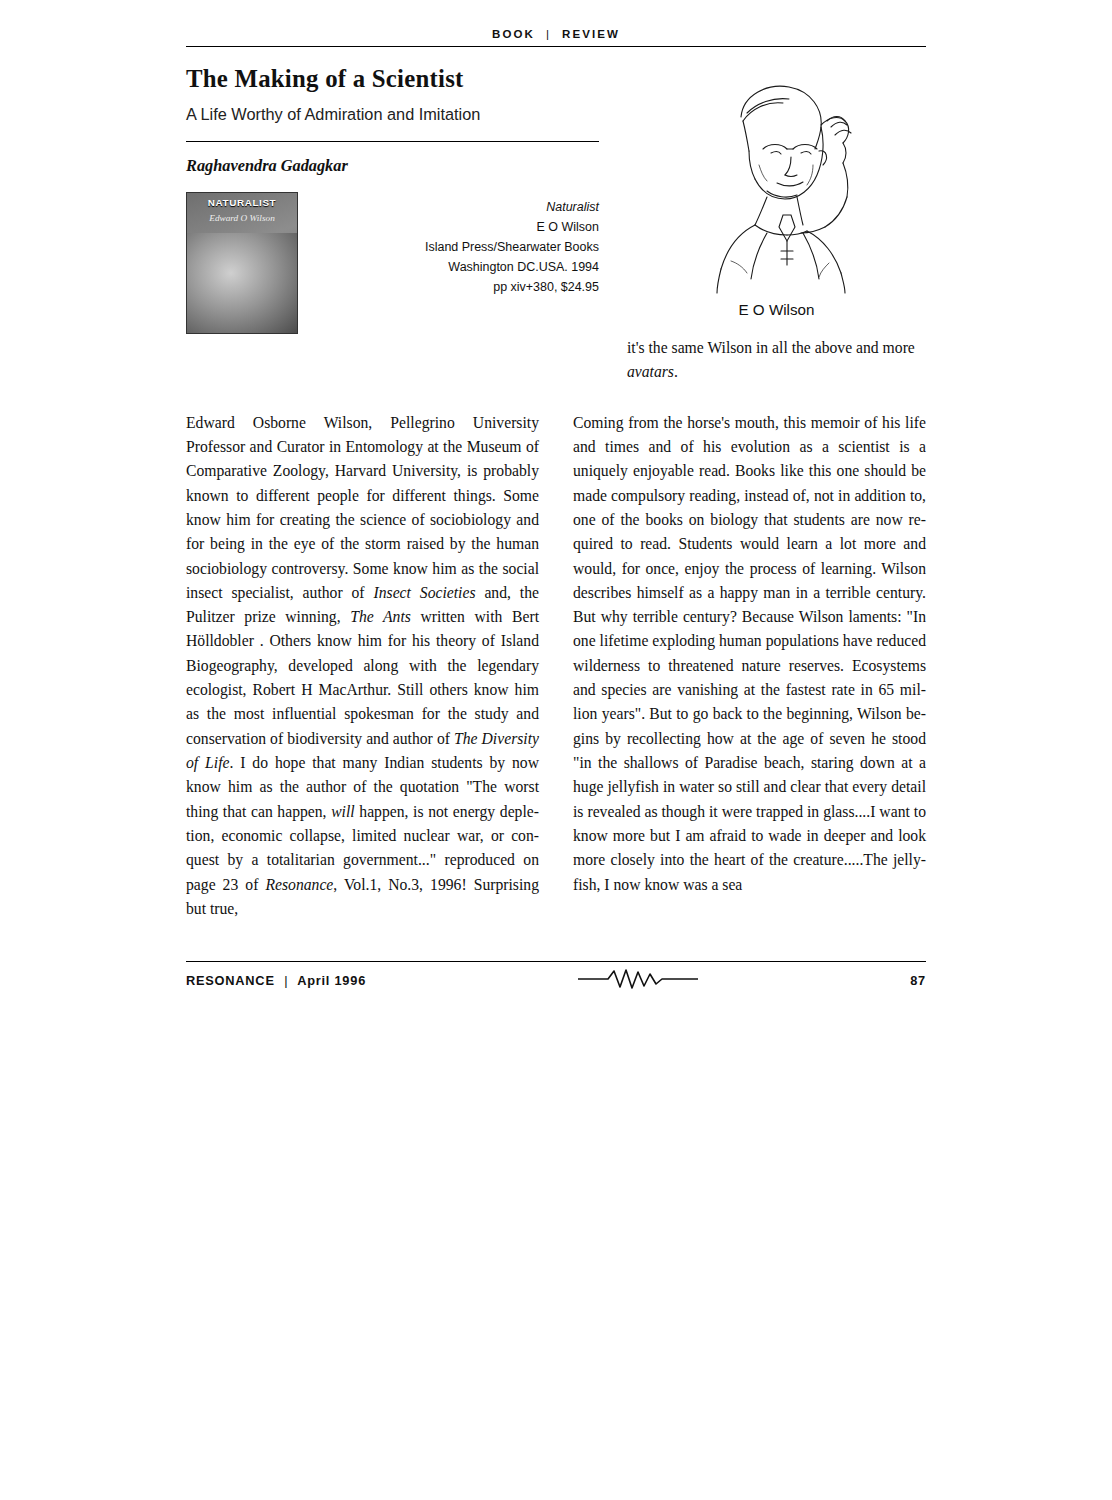BOOK | REVIEW
The Making of a Scientist
A Life Worthy of Admiration and Imitation
Raghavendra Gadagkar
NATURALIST
Edward O Wilson
Naturalist
E O Wilson
Island Press/Shearwater Books
Washington DC.USA. 1994
pp xiv+380, $24.95
E O Wilson
it's the same Wilson in all the above and more avatars.
Edward Osborne Wilson, Pellegrino University Professor and Curator in Entomology at the Museum of Comparative Zoology, Harvard University, is probably known to different people for different things. Some know him for creating the science of sociobiology and for being in the eye of the storm raised by the human sociobiology controversy. Some know him as the social insect specialist, author of Insect Societies and, the Pulitzer prize winning, The Ants written with Bert Hölldobler . Others know him for his theory of Island Biogeography, developed along with the legendary ecologist, Robert H MacArthur. Still others know him as the most influential spokesman for the study and conservation of biodiversity and author of The Diversity of Life. I do hope that many Indian students by now know him as the author of the quotation "The worst thing that can happen, will happen, is not energy depletion, economic collapse, limited nuclear war, or conquest by a totalitarian government..." reproduced on page 23 of Resonance, Vol.1, No.3, 1996! Surprising but true,
Coming from the horse's mouth, this memoir of his life and times and of his evolution as a scientist is a uniquely enjoyable read. Books like this one should be made compulsory reading, instead of, not in addition to, one of the books on biology that students are now required to read. Students would learn a lot more and would, for once, enjoy the process of learning. Wilson describes himself as a happy man in a terrible century. But why terrible century? Because Wilson laments: "In one lifetime exploding human populations have reduced wilderness to threatened nature reserves. Ecosystems and species are vanishing at the fastest rate in 65 million years". But to go back to the beginning, Wilson begins by recollecting how at the age of seven he stood "in the shallows of Paradise beach, staring down at a huge jellyfish in water so still and clear that every detail is revealed as though it were trapped in glass....I want to know more but I am afraid to wade in deeper and look more closely into the heart of the creature.....The jellyfish, I now know was a sea
RESONANCE | April 1996
87